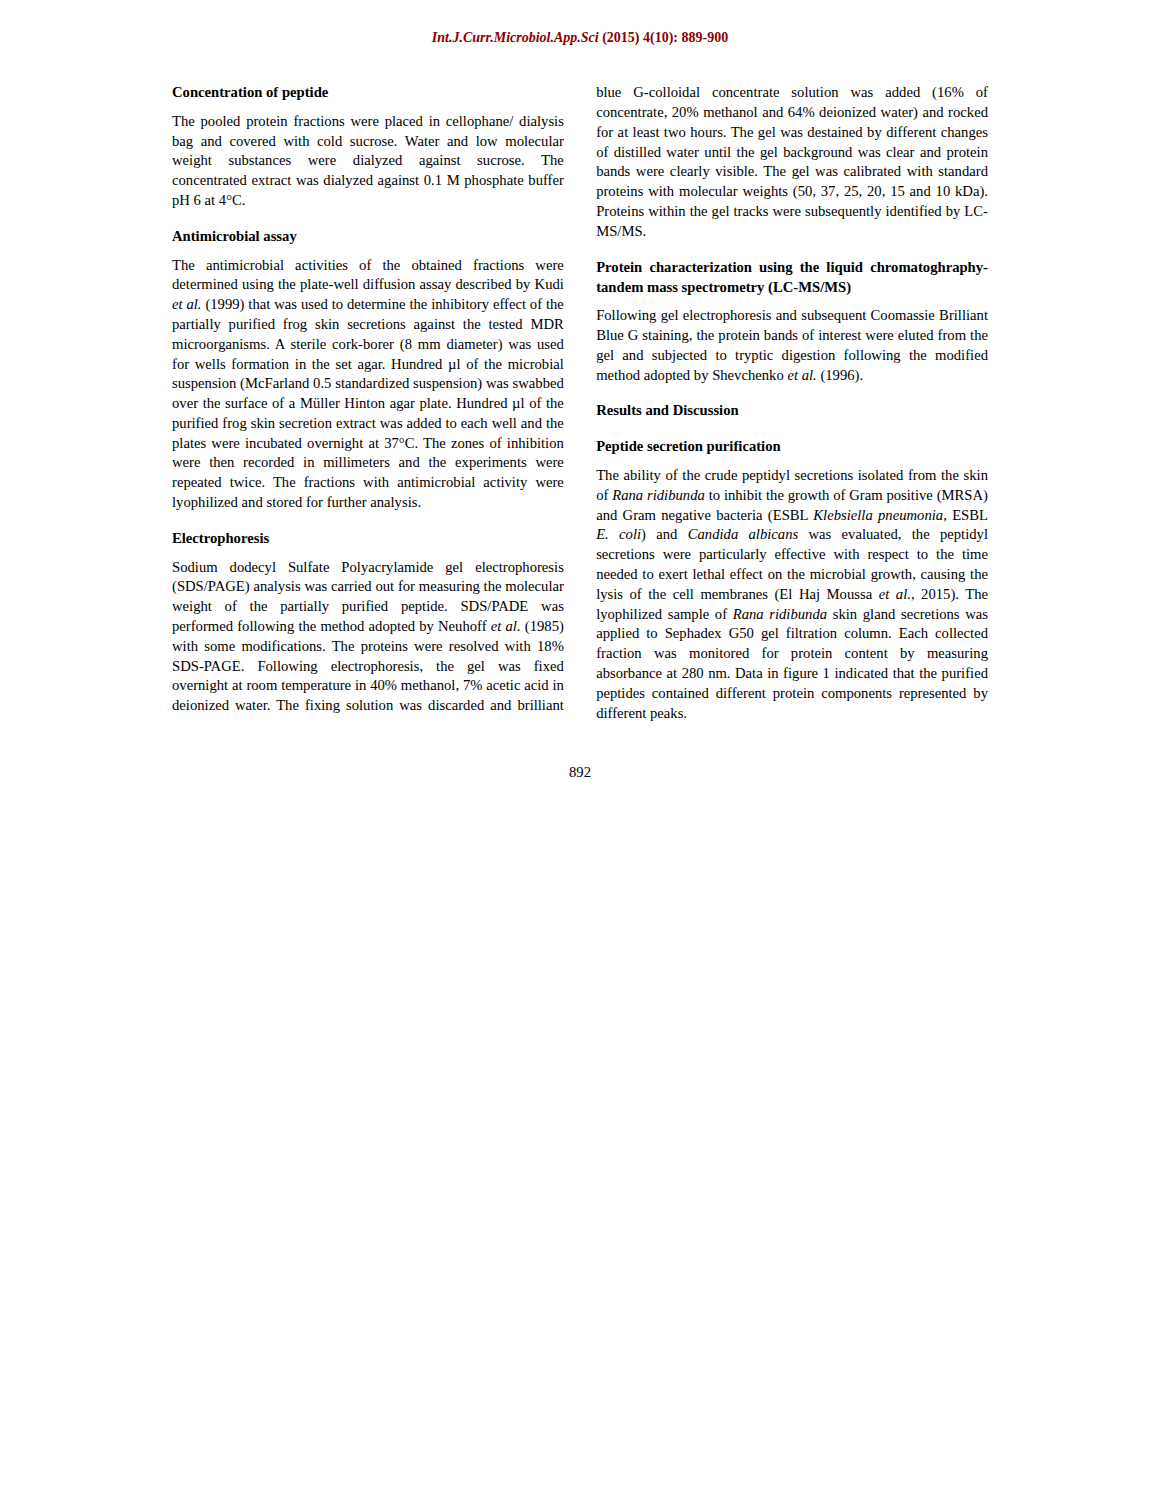Int.J.Curr.Microbiol.App.Sci (2015) 4(10): 889-900
Concentration of peptide
The pooled protein fractions were placed in cellophane/ dialysis bag and covered with cold sucrose. Water and low molecular weight substances were dialyzed against sucrose. The concentrated extract was dialyzed against 0.1 M phosphate buffer pH 6 at 4°C.
Antimicrobial assay
The antimicrobial activities of the obtained fractions were determined using the plate-well diffusion assay described by Kudi et al. (1999) that was used to determine the inhibitory effect of the partially purified frog skin secretions against the tested MDR microorganisms. A sterile cork-borer (8 mm diameter) was used for wells formation in the set agar. Hundred µl of the microbial suspension (McFarland 0.5 standardized suspension) was swabbed over the surface of a Müller Hinton agar plate. Hundred µl of the purified frog skin secretion extract was added to each well and the plates were incubated overnight at 37°C. The zones of inhibition were then recorded in millimeters and the experiments were repeated twice. The fractions with antimicrobial activity were lyophilized and stored for further analysis.
Electrophoresis
Sodium dodecyl Sulfate Polyacrylamide gel electrophoresis (SDS/PAGE) analysis was carried out for measuring the molecular weight of the partially purified peptide. SDS/PADE was performed following the method adopted by Neuhoff et al. (1985) with some modifications. The proteins were resolved with 18% SDS-PAGE. Following electrophoresis, the gel was fixed overnight at room temperature in 40% methanol, 7% acetic acid in deionized water. The fixing solution was discarded and brilliant blue G-colloidal concentrate solution was added (16% of concentrate, 20% methanol and 64% deionized water) and rocked for at least two hours. The gel was destained by different changes of distilled water until the gel background was clear and protein bands were clearly visible. The gel was calibrated with standard proteins with molecular weights (50, 37, 25, 20, 15 and 10 kDa). Proteins within the gel tracks were subsequently identified by LC-MS/MS.
Protein characterization using the liquid chromatoghraphy-tandem mass spectrometry (LC-MS/MS)
Following gel electrophoresis and subsequent Coomassie Brilliant Blue G staining, the protein bands of interest were eluted from the gel and subjected to tryptic digestion following the modified method adopted by Shevchenko et al. (1996).
Results and Discussion
Peptide secretion purification
The ability of the crude peptidyl secretions isolated from the skin of Rana ridibunda to inhibit the growth of Gram positive (MRSA) and Gram negative bacteria (ESBL Klebsiella pneumonia, ESBL E. coli) and Candida albicans was evaluated, the peptidyl secretions were particularly effective with respect to the time needed to exert lethal effect on the microbial growth, causing the lysis of the cell membranes (El Haj Moussa et al., 2015). The lyophilized sample of Rana ridibunda skin gland secretions was applied to Sephadex G50 gel filtration column. Each collected fraction was monitored for protein content by measuring absorbance at 280 nm. Data in figure 1 indicated that the purified peptides contained different protein components represented by different peaks.
892